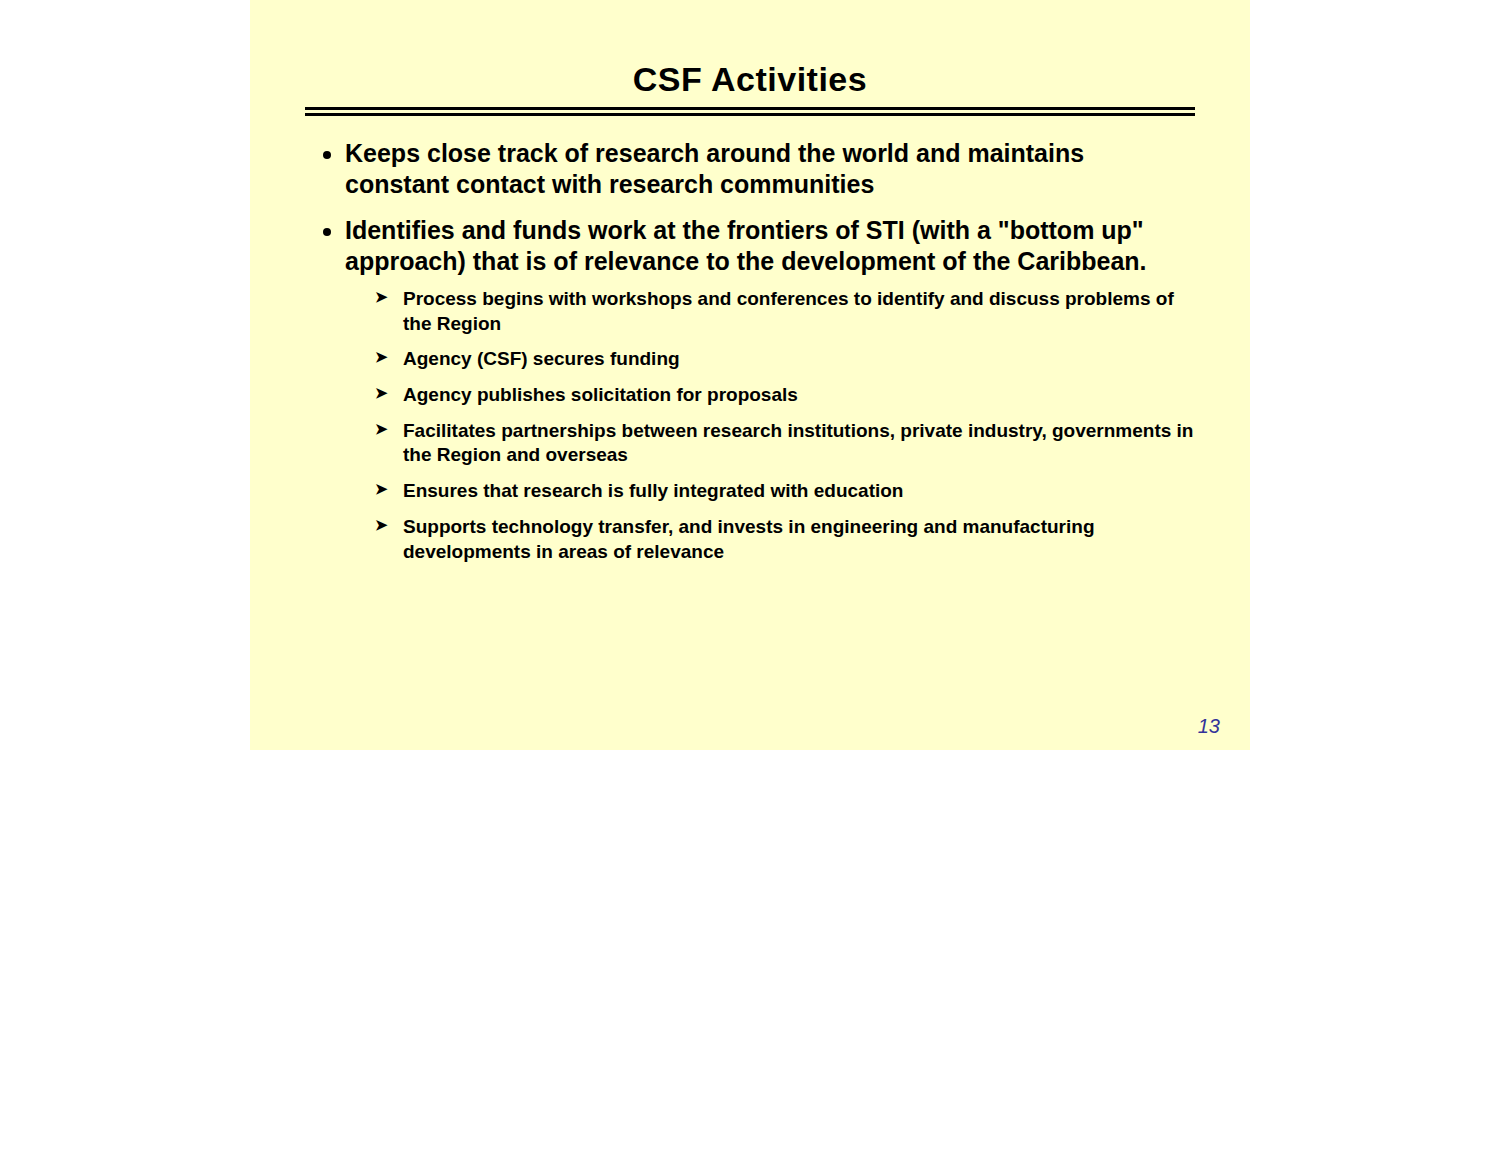CSF Activities
Keeps close track of research around the world and maintains constant contact with research communities
Identifies and funds work at the frontiers of STI (with a "bottom up" approach) that is of relevance to the development of the Caribbean.
Process begins with workshops and conferences to identify and discuss problems of the Region
Agency (CSF) secures funding
Agency publishes solicitation for proposals
Facilitates partnerships between research institutions, private industry, governments in the Region and overseas
Ensures that research is fully integrated with education
Supports technology transfer, and invests in engineering and manufacturing developments in areas of relevance
13